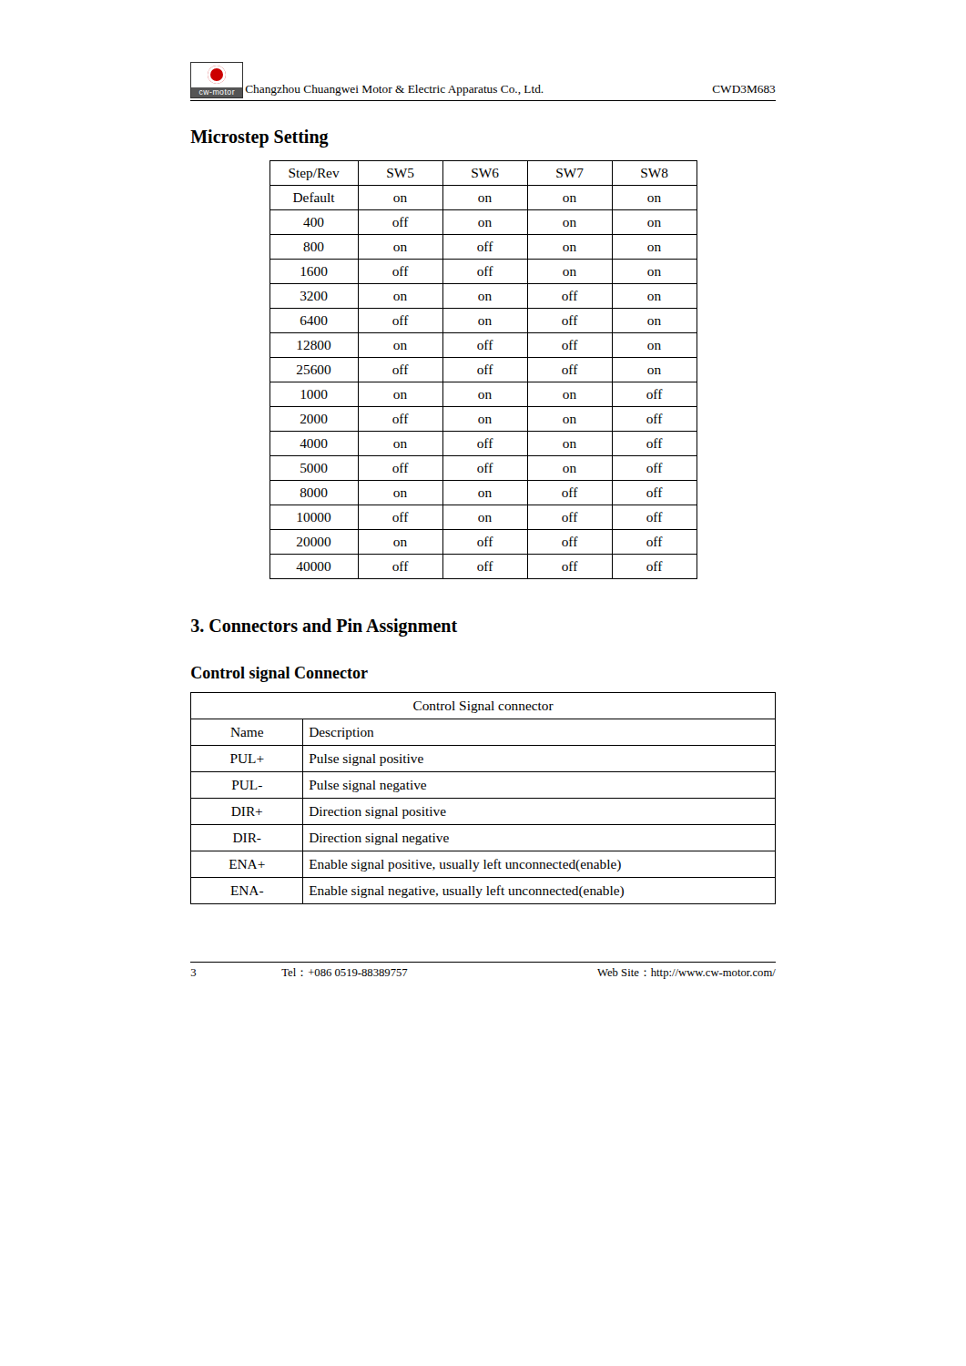cw-motor
Changzhou Chuangwei Motor & Electric Apparatus Co., Ltd.
CWD3M683
Microstep Setting
| Step/Rev | SW5 | SW6 | SW7 | SW8 |
| --- | --- | --- | --- | --- |
| Default | on | on | on | on |
| 400 | off | on | on | on |
| 800 | on | off | on | on |
| 1600 | off | off | on | on |
| 3200 | on | on | off | on |
| 6400 | off | on | off | on |
| 12800 | on | off | off | on |
| 25600 | off | off | off | on |
| 1000 | on | on | on | off |
| 2000 | off | on | on | off |
| 4000 | on | off | on | off |
| 5000 | off | off | on | off |
| 8000 | on | on | off | off |
| 10000 | off | on | off | off |
| 20000 | on | off | off | off |
| 40000 | off | off | off | off |
3. Connectors and Pin Assignment
Control signal Connector
| Control Signal connector |
| Name | Description |
| PUL+ | Pulse signal positive |
| PUL- | Pulse signal negative |
| DIR+ | Direction signal positive |
| DIR- | Direction signal negative |
| ENA+ | Enable signal positive, usually left unconnected(enable) |
| ENA- | Enable signal negative, usually left unconnected(enable) |
3
Tel：+086 0519-88389757
Web Site：http://www.cw-motor.com/